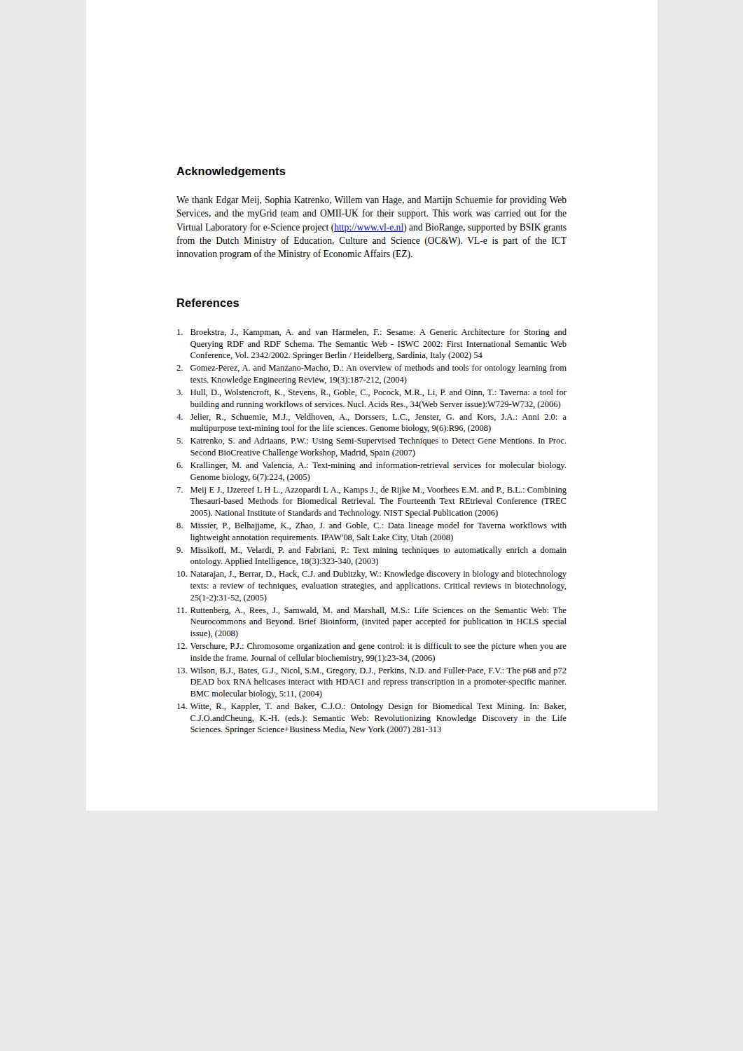Acknowledgements
We thank Edgar Meij, Sophia Katrenko, Willem van Hage, and Martijn Schuemie for providing Web Services, and the myGrid team and OMII-UK for their support. This work was carried out for the Virtual Laboratory for e-Science project (http://www.vl-e.nl) and BioRange, supported by BSIK grants from the Dutch Ministry of Education, Culture and Science (OC&W). VL-e is part of the ICT innovation program of the Ministry of Economic Affairs (EZ).
References
Broekstra, J., Kampman, A. and van Harmelen, F.: Sesame: A Generic Architecture for Storing and Querying RDF and RDF Schema. The Semantic Web - ISWC 2002: First International Semantic Web Conference, Vol. 2342/2002. Springer Berlin / Heidelberg, Sardinia, Italy (2002) 54
Gomez-Perez, A. and Manzano-Macho, D.: An overview of methods and tools for ontology learning from texts. Knowledge Engineering Review, 19(3):187-212, (2004)
Hull, D., Wolstencroft, K., Stevens, R., Goble, C., Pocock, M.R., Li, P. and Oinn, T.: Taverna: a tool for building and running workflows of services. Nucl. Acids Res., 34(Web Server issue):W729-W732, (2006)
Jelier, R., Schuemie, M.J., Veldhoven, A., Dorssers, L.C., Jenster, G. and Kors, J.A.: Anni 2.0: a multipurpose text-mining tool for the life sciences. Genome biology, 9(6):R96, (2008)
Katrenko, S. and Adriaans, P.W.: Using Semi-Supervised Techniques to Detect Gene Mentions. In Proc. Second BioCreative Challenge Workshop, Madrid, Spain (2007)
Krallinger, M. and Valencia, A.: Text-mining and information-retrieval services for molecular biology. Genome biology, 6(7):224, (2005)
Meij E J., IJzereef L H L., Azzopardi L A., Kamps J., de Rijke M., Voorhees E.M. and P., B.L.: Combining Thesauri-based Methods for Biomedical Retrieval. The Fourteenth Text REtrieval Conference (TREC 2005). National Institute of Standards and Technology. NIST Special Publication (2006)
Missier, P., Belhajjame, K., Zhao, J. and Goble, C.: Data lineage model for Taverna workflows with lightweight annotation requirements. IPAW'08, Salt Lake City, Utah (2008)
Missikoff, M., Velardi, P. and Fabriani, P.: Text mining techniques to automatically enrich a domain ontology. Applied Intelligence, 18(3):323-340, (2003)
Natarajan, J., Berrar, D., Hack, C.J. and Dubitzky, W.: Knowledge discovery in biology and biotechnology texts: a review of techniques, evaluation strategies, and applications. Critical reviews in biotechnology, 25(1-2):31-52, (2005)
Ruttenberg, A., Rees, J., Samwald, M. and Marshall, M.S.: Life Sciences on the Semantic Web: The Neurocommons and Beyond. Brief Bioinform, (invited paper accepted for publication in HCLS special issue), (2008)
Verschure, P.J.: Chromosome organization and gene control: it is difficult to see the picture when you are inside the frame. Journal of cellular biochemistry, 99(1):23-34, (2006)
Wilson, B.J., Bates, G.J., Nicol, S.M., Gregory, D.J., Perkins, N.D. and Fuller-Pace, F.V.: The p68 and p72 DEAD box RNA helicases interact with HDAC1 and repress transcription in a promoter-specific manner. BMC molecular biology, 5:11, (2004)
Witte, R., Kappler, T. and Baker, C.J.O.: Ontology Design for Biomedical Text Mining. In: Baker, C.J.O.andCheung, K.-H. (eds.): Semantic Web: Revolutionizing Knowledge Discovery in the Life Sciences. Springer Science+Business Media, New York (2007) 281-313